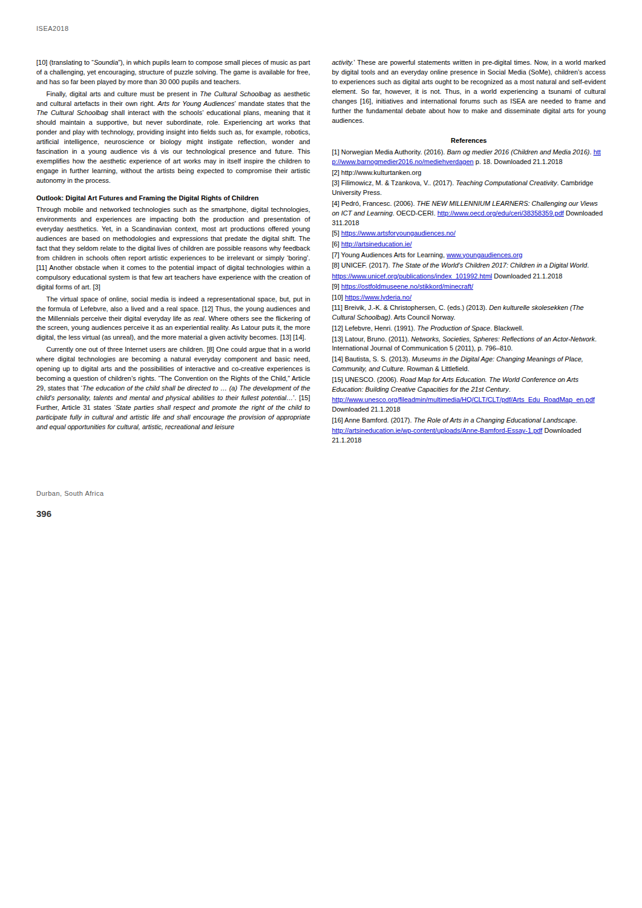ISEA2018
[10] (translating to “Soundia”), in which pupils learn to compose small pieces of music as part of a challenging, yet encouraging, structure of puzzle solving. The game is available for free, and has so far been played by more than 30 000 pupils and teachers.
Finally, digital arts and culture must be present in The Cultural Schoolbag as aesthetic and cultural artefacts in their own right. Arts for Young Audiences’ mandate states that the The Cultural Schoolbag shall interact with the schools’ educational plans, meaning that it should maintain a supportive, but never subordinate, role. Experiencing art works that ponder and play with technology, providing insight into fields such as, for example, robotics, artificial intelligence, neuroscience or biology might instigate reflection, wonder and fascination in a young audience vis á vis our technological presence and future. This exemplifies how the aesthetic experience of art works may in itself inspire the children to engage in further learning, without the artists being expected to compromise their artistic autonomy in the process.
Outlook: Digital Art Futures and Framing the Digital Rights of Children
Through mobile and networked technologies such as the smartphone, digital technologies, environments and experiences are impacting both the production and presentation of everyday aesthetics. Yet, in a Scandinavian context, most art productions offered young audiences are based on methodologies and expressions that predate the digital shift. The fact that they seldom relate to the digital lives of children are possible reasons why feedback from children in schools often report artistic experiences to be irrelevant or simply ‘boring’. [11] Another obstacle when it comes to the potential impact of digital technologies within a compulsory educational system is that few art teachers have experience with the creation of digital forms of art. [3]
The virtual space of online, social media is indeed a representational space, but, put in the formula of Lefebvre, also a lived and a real space. [12] Thus, the young audiences and the Millennials perceive their digital everyday life as real. Where others see the flickering of the screen, young audiences perceive it as an experiential reality. As Latour puts it, the more digital, the less virtual (as unreal), and the more material a given activity becomes. [13] [14].
Currently one out of three Internet users are children. [8] One could argue that in a world where digital technologies are becoming a natural everyday component and basic need, opening up to digital arts and the possibilities of interactive and co-creative experiences is becoming a question of children’s rights. “The Convention on the Rights of the Child,” Article 29, states that ‘The education of the child shall be directed to … (a) The development of the child's personality, talents and mental and physical abilities to their fullest potential…’. [15] Further, Article 31 states ‘State parties shall respect and promote the right of the child to participate fully in cultural and artistic life and shall encourage the provision of appropriate and equal opportunities for cultural, artistic, recreational and leisure
activity.’ These are powerful statements written in pre-digital times. Now, in a world marked by digital tools and an everyday online presence in Social Media (SoMe), children’s access to experiences such as digital arts ought to be recognized as a most natural and self-evident element. So far, however, it is not. Thus, in a world experiencing a tsunami of cultural changes [16], initiatives and international forums such as ISEA are needed to frame and further the fundamental debate about how to make and disseminate digital arts for young audiences.
References
[1] Norwegian Media Authority. (2016). Barn og medier 2016 (Children and Media 2016). http://www.barnogmedier2016.no/mediehverdagen p. 18. Downloaded 21.1.2018
[2] http://www.kulturtanken.org
[3] Filimowicz, M. & Tzankova, V.. (2017). Teaching Computational Creativity. Cambridge University Press.
[4] Pedró, Francesc. (2006). THE NEW MILLENNIUM LEARNERS: Challenging our Views on ICT and Learning. OECD-CERI. http://www.oecd.org/edu/ceri/38358359.pdf Downloaded 311.2018
[5] https://www.artsforyoungaudiences.no/
[6] http://artsineducation.ie/
[7] Young Audiences Arts for Learning, www.youngaudiences.org
[8] UNICEF. (2017). The State of the World’s Children 2017: Children in a Digital World.
https://www.unicef.org/publications/index_101992.html Downloaded 21.1.2018
[9] https://ostfoldmuseene.no/stikkord/minecraft/
[10] https://www.lyderia.no/
[11] Breivik, J.-K. & Christophersen, C. (eds.) (2013). Den kulturelle skolesekken (The Cultural Schoolbag). Arts Council Norway.
[12] Lefebvre, Henri. (1991). The Production of Space. Blackwell.
[13] Latour, Bruno. (2011). Networks, Societies, Spheres: Reflections of an Actor-Network. International Journal of Communication 5 (2011), p. 796–810.
[14] Bautista, S. S. (2013). Museums in the Digital Age: Changing Meanings of Place, Community, and Culture. Rowman & Littlefield.
[15] UNESCO. (2006). Road Map for Arts Education. The World Conference on Arts Education: Building Creative Capacities for the 21st Century.
http://www.unesco.org/fileadmin/multimedia/HQ/CLT/CLT/pdf/Arts_Edu_RoadMap_en.pdf Downloaded 21.1.2018
[16] Anne Bamford. (2017). The Role of Arts in a Changing Educational Landscape.
http://artsineducation.ie/wp-content/uploads/Anne-Bamford-Essay-1.pdf Downloaded 21.1.2018
Durban, South Africa
396